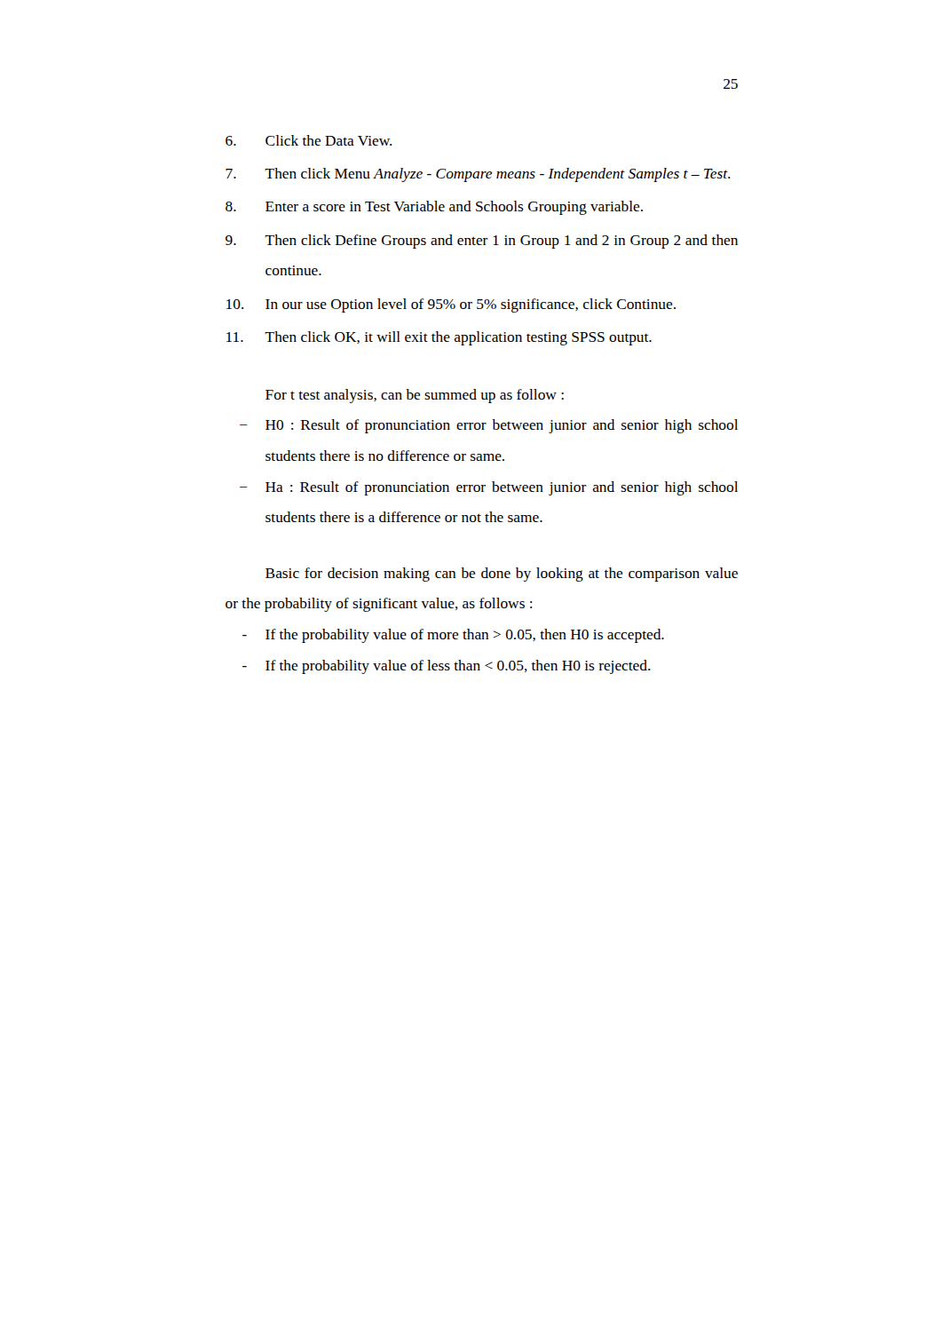25
6. Click the Data View.
7. Then click Menu Analyze - Compare means - Independent Samples t – Test.
8. Enter a score in Test Variable and Schools Grouping variable.
9. Then click Define Groups and enter 1 in Group 1 and 2 in Group 2 and then continue.
10. In our use Option level of 95% or 5% significance, click Continue.
11. Then click OK, it will exit the application testing SPSS output.
For t test analysis, can be summed up as follow :
−H0 : Result of pronunciation error between junior and senior high school students there is no difference or same.
−Ha : Result of pronunciation error between junior and senior high school students there is a difference or not the same.
Basic for decision making can be done by looking at the comparison value or the probability of significant value, as follows :
-If the probability value of more than > 0.05, then H0 is accepted.
-If the probability value of less than < 0.05, then H0 is rejected.